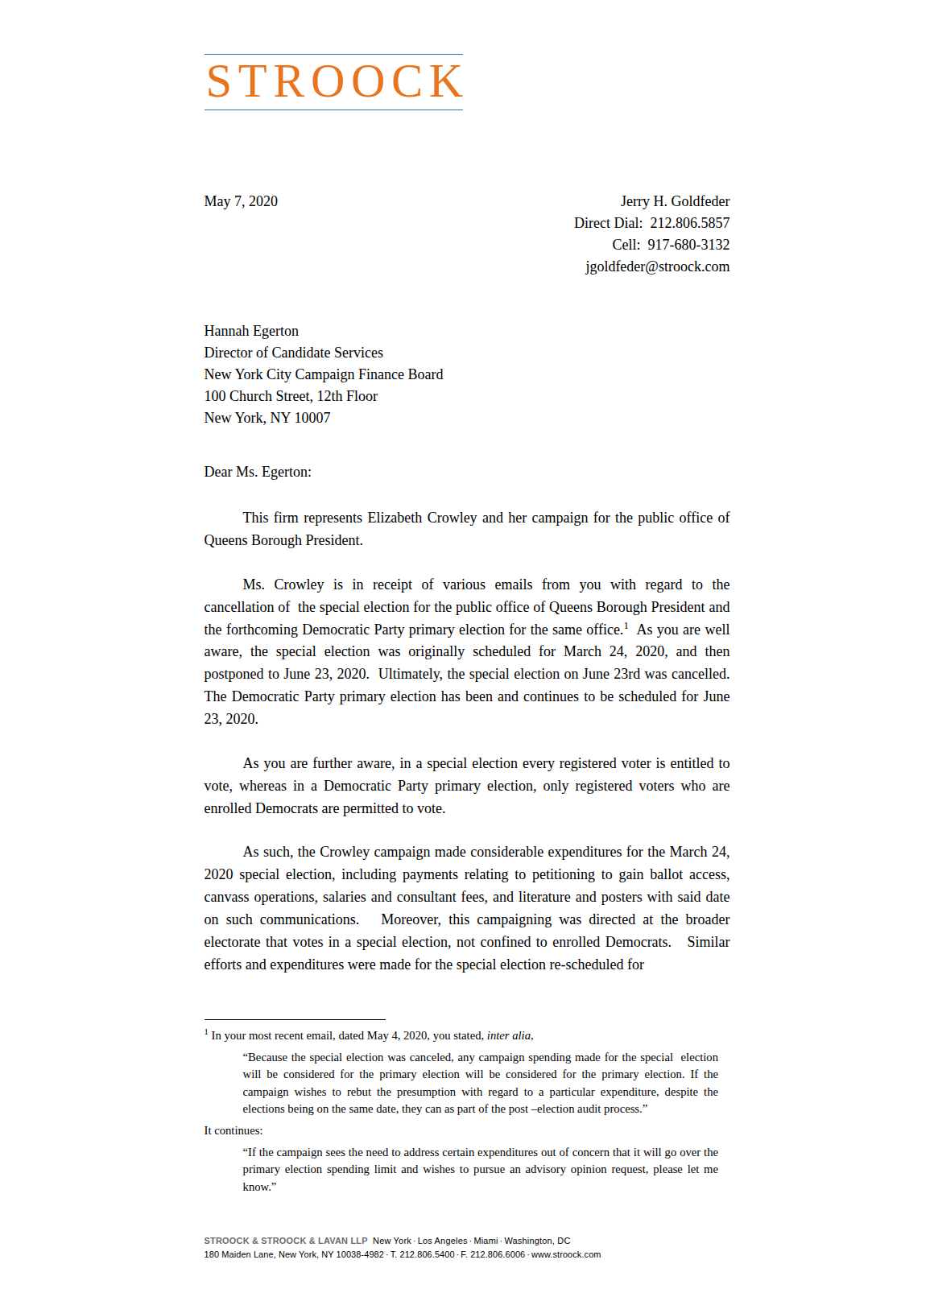STROOCK
May 7, 2020
Jerry H. Goldfeder
Direct Dial: 212.806.5857
Cell: 917-680-3132
jgoldfeder@stroock.com
Hannah Egerton
Director of Candidate Services
New York City Campaign Finance Board
100 Church Street, 12th Floor
New York, NY 10007
Dear Ms. Egerton:
This firm represents Elizabeth Crowley and her campaign for the public office of Queens Borough President.
Ms. Crowley is in receipt of various emails from you with regard to the cancellation of the special election for the public office of Queens Borough President and the forthcoming Democratic Party primary election for the same office.1 As you are well aware, the special election was originally scheduled for March 24, 2020, and then postponed to June 23, 2020. Ultimately, the special election on June 23rd was cancelled. The Democratic Party primary election has been and continues to be scheduled for June 23, 2020.
As you are further aware, in a special election every registered voter is entitled to vote, whereas in a Democratic Party primary election, only registered voters who are enrolled Democrats are permitted to vote.
As such, the Crowley campaign made considerable expenditures for the March 24, 2020 special election, including payments relating to petitioning to gain ballot access, canvass operations, salaries and consultant fees, and literature and posters with said date on such communications. Moreover, this campaigning was directed at the broader electorate that votes in a special election, not confined to enrolled Democrats. Similar efforts and expenditures were made for the special election re-scheduled for
1 In your most recent email, dated May 4, 2020, you stated, inter alia,
“Because the special election was canceled, any campaign spending made for the special election will be considered for the primary election will be considered for the primary election. If the campaign wishes to rebut the presumption with regard to a particular expenditure, despite the elections being on the same date, they can as part of the post –election audit process.”
It continues:
“If the campaign sees the need to address certain expenditures out of concern that it will go over the primary election spending limit and wishes to pursue an advisory opinion request, please let me know.”
STROOCK & STROOCK & LAVAN LLP New York·Los Angeles·Miami·Washington, DC
180 Maiden Lane, New York, NY 10038-4982·T. 212.806.5400·F. 212.806.6006·www.stroock.com